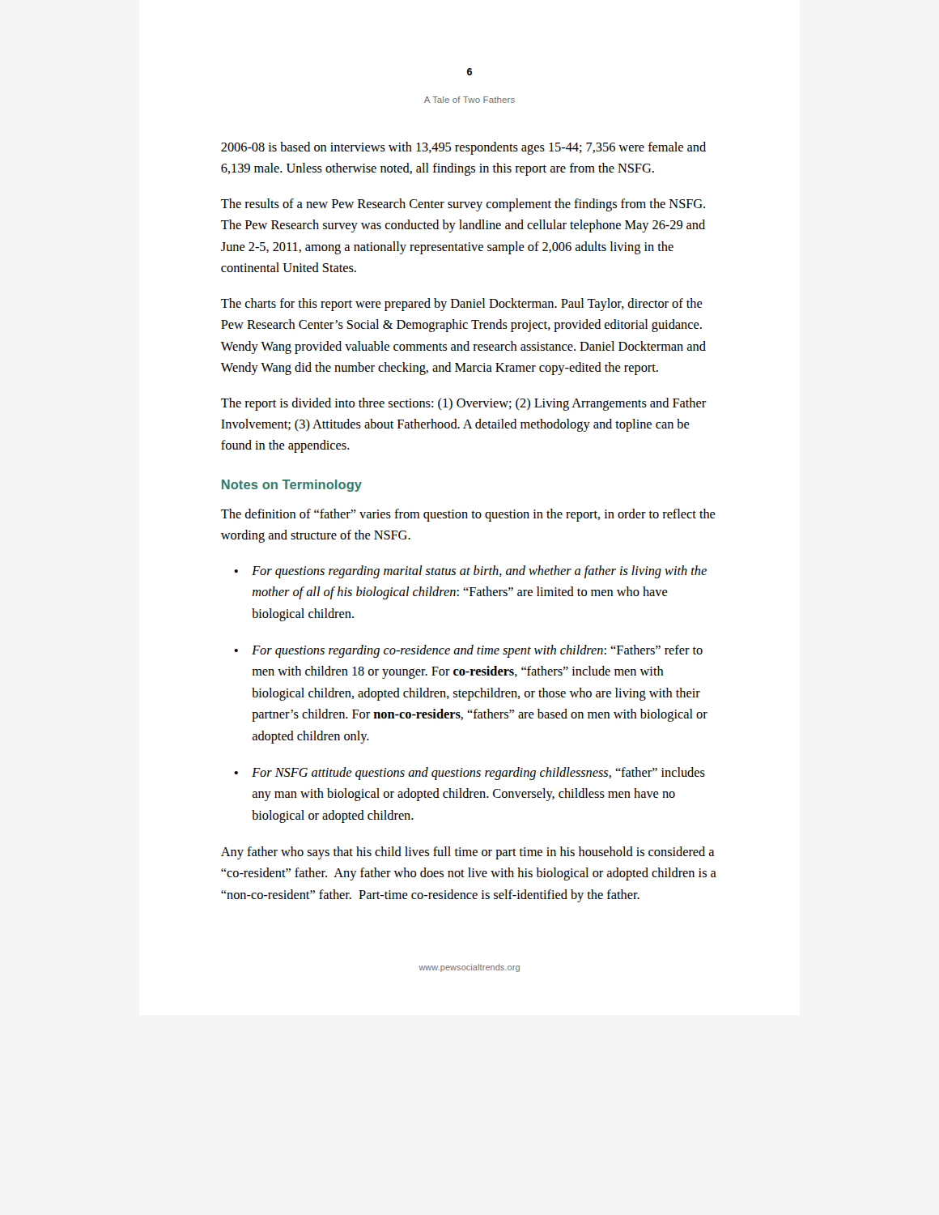6
A Tale of Two Fathers
2006-08 is based on interviews with 13,495 respondents ages 15-44; 7,356 were female and 6,139 male. Unless otherwise noted, all findings in this report are from the NSFG.
The results of a new Pew Research Center survey complement the findings from the NSFG. The Pew Research survey was conducted by landline and cellular telephone May 26-29 and June 2-5, 2011, among a nationally representative sample of 2,006 adults living in the continental United States.
The charts for this report were prepared by Daniel Dockterman. Paul Taylor, director of the Pew Research Center’s Social & Demographic Trends project, provided editorial guidance. Wendy Wang provided valuable comments and research assistance. Daniel Dockterman and Wendy Wang did the number checking, and Marcia Kramer copy-edited the report.
The report is divided into three sections: (1) Overview; (2) Living Arrangements and Father Involvement; (3) Attitudes about Fatherhood. A detailed methodology and topline can be found in the appendices.
Notes on Terminology
The definition of “father” varies from question to question in the report, in order to reflect the wording and structure of the NSFG.
For questions regarding marital status at birth, and whether a father is living with the mother of all of his biological children: “Fathers” are limited to men who have biological children.
For questions regarding co-residence and time spent with children: “Fathers” refer to men with children 18 or younger. For co-residers, “fathers” include men with biological children, adopted children, stepchildren, or those who are living with their partner’s children. For non-co-residers, “fathers” are based on men with biological or adopted children only.
For NSFG attitude questions and questions regarding childlessness, “father” includes any man with biological or adopted children. Conversely, childless men have no biological or adopted children.
Any father who says that his child lives full time or part time in his household is considered a “co-resident” father. Any father who does not live with his biological or adopted children is a “non-co-resident” father. Part-time co-residence is self-identified by the father.
www.pewsocialtrends.org